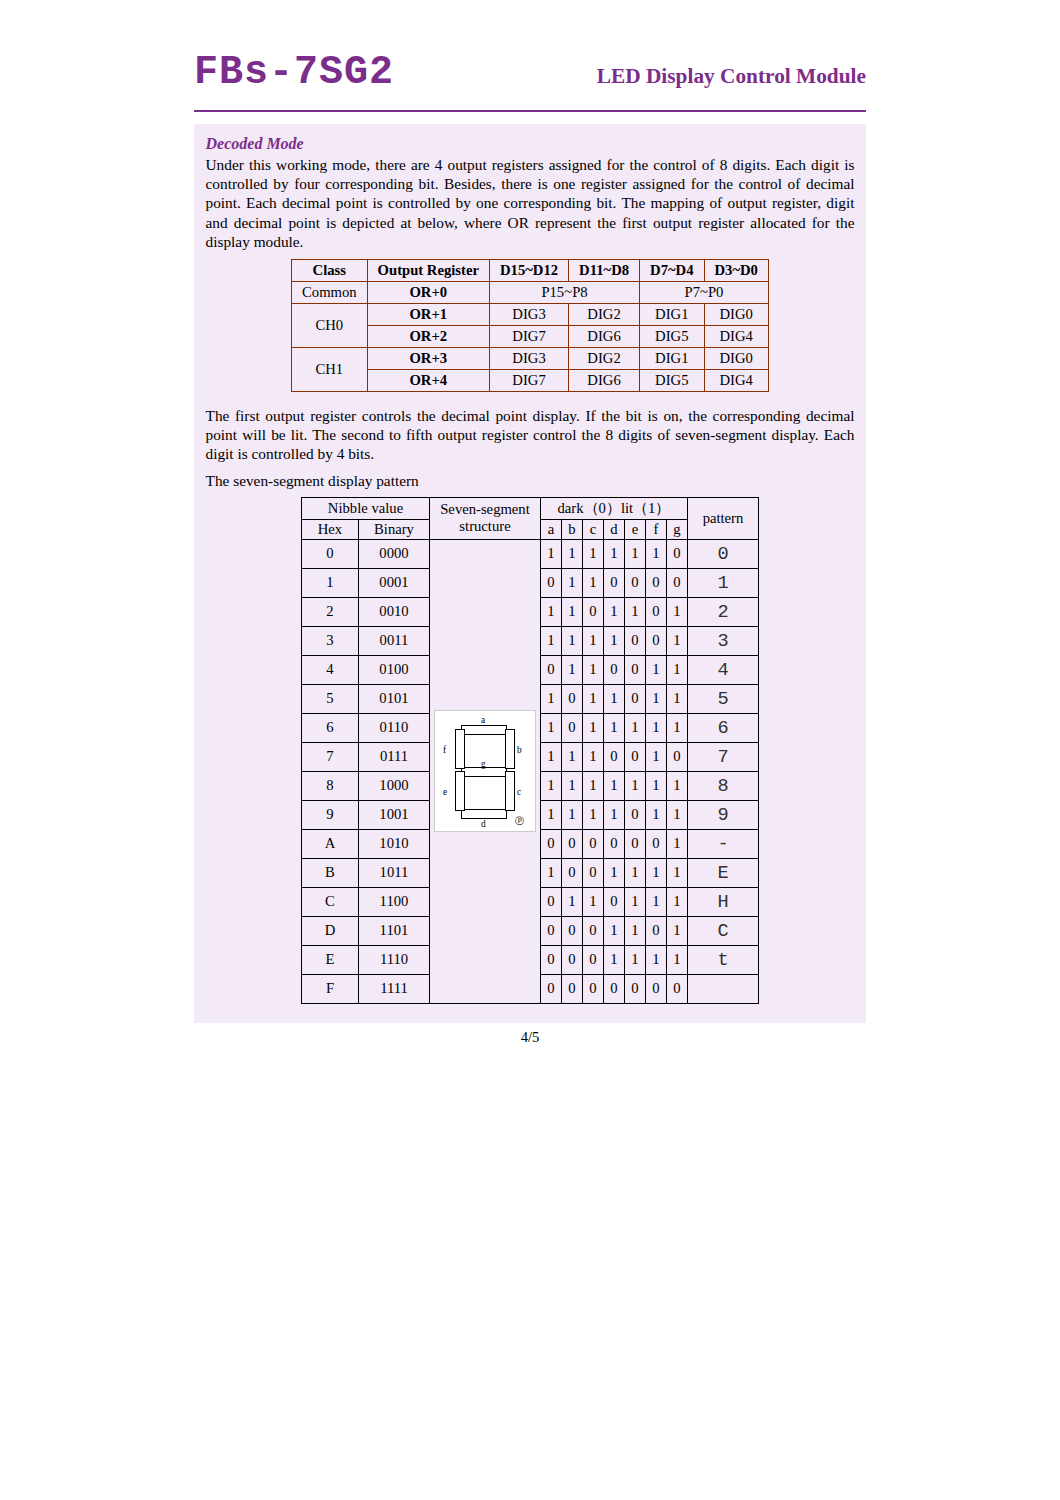FBs-7SG2
LED Display Control Module
Decoded Mode
Under this working mode, there are 4 output registers assigned for the control of 8 digits. Each digit is controlled by four corresponding bit. Besides, there is one register assigned for the control of decimal point. Each decimal point is controlled by one corresponding bit. The mapping of output register, digit and decimal point is depicted at below, where OR represent the first output register allocated for the display module.
| Class | Output Register | D15~D12 | D11~D8 | D7~D4 | D3~D0 |
| --- | --- | --- | --- | --- | --- |
| Common | OR+0 | P15~P8 | P7~P0 |
| CH0 | OR+1 | DIG3 | DIG2 | DIG1 | DIG0 |
| OR+2 | DIG7 | DIG6 | DIG5 | DIG4 |
| CH1 | OR+3 | DIG3 | DIG2 | DIG1 | DIG0 |
| OR+4 | DIG7 | DIG6 | DIG5 | DIG4 |
The first output register controls the decimal point display. If the bit is on, the corresponding decimal point will be lit. The second to fifth output register control the 8 digits of seven-segment display. Each digit is controlled by 4 bits.
The seven-segment display pattern
| Nibble value | Seven-segment structure | dark（0）lit（1） | pattern |
| --- | --- | --- | --- |
| Hex | Binary | a | b | c | d | e | f | g |
| 0 | 0000 | a b c d e f g Ⓟ | 1 | 1 | 1 | 1 | 1 | 1 | 0 | 0 |
| 1 | 0001 | 0 | 1 | 1 | 0 | 0 | 0 | 0 | 1 |
| 2 | 0010 | 1 | 1 | 0 | 1 | 1 | 0 | 1 | 2 |
| 3 | 0011 | 1 | 1 | 1 | 1 | 0 | 0 | 1 | 3 |
| 4 | 0100 | 0 | 1 | 1 | 0 | 0 | 1 | 1 | 4 |
| 5 | 0101 | 1 | 0 | 1 | 1 | 0 | 1 | 1 | 5 |
| 6 | 0110 | 1 | 0 | 1 | 1 | 1 | 1 | 1 | 6 |
| 7 | 0111 | 1 | 1 | 1 | 0 | 0 | 1 | 0 | 7 |
| 8 | 1000 | 1 | 1 | 1 | 1 | 1 | 1 | 1 | 8 |
| 9 | 1001 | 1 | 1 | 1 | 1 | 0 | 1 | 1 | 9 |
| A | 1010 | 0 | 0 | 0 | 0 | 0 | 0 | 1 | - |
| B | 1011 | 1 | 0 | 0 | 1 | 1 | 1 | 1 | E |
| C | 1100 | 0 | 1 | 1 | 0 | 1 | 1 | 1 | H |
| D | 1101 | 0 | 0 | 0 | 1 | 1 | 0 | 1 | C |
| E | 1110 | 0 | 0 | 0 | 1 | 1 | 1 | 1 | t |
| F | 1111 | 0 | 0 | 0 | 0 | 0 | 0 | 0 | |
4/5